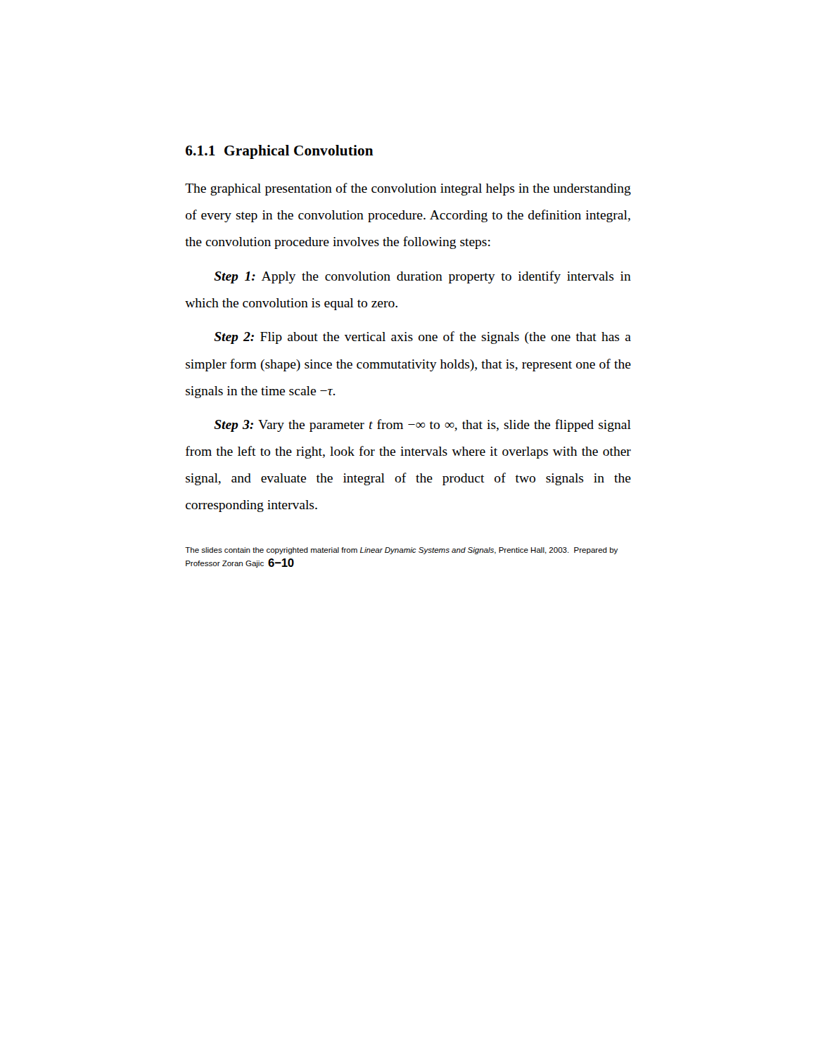6.1.1 Graphical Convolution
The graphical presentation of the convolution integral helps in the understanding of every step in the convolution procedure. According to the definition integral, the convolution procedure involves the following steps:
Step 1: Apply the convolution duration property to identify intervals in which the convolution is equal to zero.
Step 2: Flip about the vertical axis one of the signals (the one that has a simpler form (shape) since the commutativity holds), that is, represent one of the signals in the time scale −τ.
Step 3: Vary the parameter t from −∞ to ∞, that is, slide the flipped signal from the left to the right, look for the intervals where it overlaps with the other signal, and evaluate the integral of the product of two signals in the corresponding intervals.
The slides contain the copyrighted material from Linear Dynamic Systems and Signals, Prentice Hall, 2003. Prepared by Professor Zoran Gajic6−10